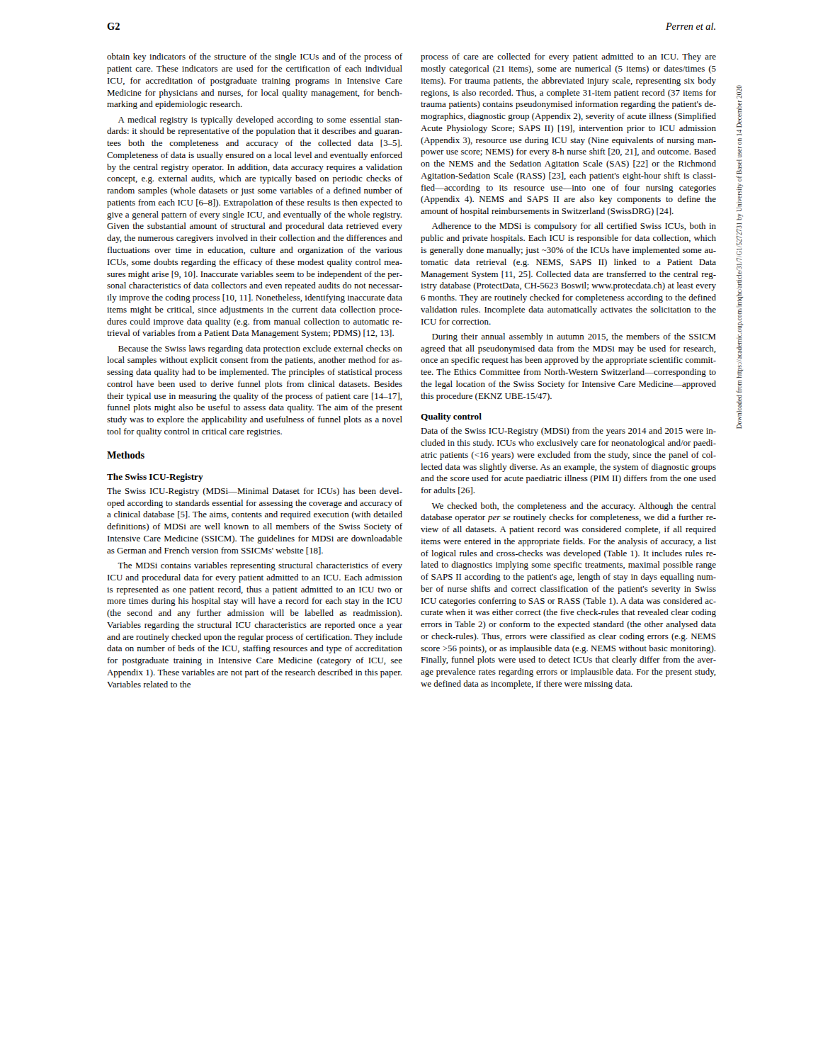G2 Perren et al.
Downloaded from https://academic.oup.com/intqhc/article/31/7/G1/5272731 by University of Basel user on 14 December 2020
obtain key indicators of the structure of the single ICUs and of the process of patient care. These indicators are used for the certification of each individual ICU, for accreditation of postgraduate training programs in Intensive Care Medicine for physicians and nurses, for local quality management, for benchmarking and epidemiologic research.
A medical registry is typically developed according to some essential standards: it should be representative of the population that it describes and guarantees both the completeness and accuracy of the collected data [3–5]. Completeness of data is usually ensured on a local level and eventually enforced by the central registry operator. In addition, data accuracy requires a validation concept, e.g. external audits, which are typically based on periodic checks of random samples (whole datasets or just some variables of a defined number of patients from each ICU [6–8]). Extrapolation of these results is then expected to give a general pattern of every single ICU, and eventually of the whole registry. Given the substantial amount of structural and procedural data retrieved every day, the numerous caregivers involved in their collection and the differences and fluctuations over time in education, culture and organization of the various ICUs, some doubts regarding the efficacy of these modest quality control measures might arise [9, 10]. Inaccurate variables seem to be independent of the personal characteristics of data collectors and even repeated audits do not necessarily improve the coding process [10, 11]. Nonetheless, identifying inaccurate data items might be critical, since adjustments in the current data collection procedures could improve data quality (e.g. from manual collection to automatic retrieval of variables from a Patient Data Management System; PDMS) [12, 13].
Because the Swiss laws regarding data protection exclude external checks on local samples without explicit consent from the patients, another method for assessing data quality had to be implemented. The principles of statistical process control have been used to derive funnel plots from clinical datasets. Besides their typical use in measuring the quality of the process of patient care [14–17], funnel plots might also be useful to assess data quality. The aim of the present study was to explore the applicability and usefulness of funnel plots as a novel tool for quality control in critical care registries.
Methods
The Swiss ICU-Registry
The Swiss ICU-Registry (MDSi—Minimal Dataset for ICUs) has been developed according to standards essential for assessing the coverage and accuracy of a clinical database [5]. The aims, contents and required execution (with detailed definitions) of MDSi are well known to all members of the Swiss Society of Intensive Care Medicine (SSICM). The guidelines for MDSi are downloadable as German and French version from SSICMs' website [18].
The MDSi contains variables representing structural characteristics of every ICU and procedural data for every patient admitted to an ICU. Each admission is represented as one patient record, thus a patient admitted to an ICU two or more times during his hospital stay will have a record for each stay in the ICU (the second and any further admission will be labelled as readmission). Variables regarding the structural ICU characteristics are reported once a year and are routinely checked upon the regular process of certification. They include data on number of beds of the ICU, staffing resources and type of accreditation for postgraduate training in Intensive Care Medicine (category of ICU, see Appendix 1). These variables are not part of the research described in this paper. Variables related to the
process of care are collected for every patient admitted to an ICU. They are mostly categorical (21 items), some are numerical (5 items) or dates/times (5 items). For trauma patients, the abbreviated injury scale, representing six body regions, is also recorded. Thus, a complete 31-item patient record (37 items for trauma patients) contains pseudonymised information regarding the patient's demographics, diagnostic group (Appendix 2), severity of acute illness (Simplified Acute Physiology Score; SAPS II) [19], intervention prior to ICU admission (Appendix 3), resource use during ICU stay (Nine equivalents of nursing manpower use score; NEMS) for every 8-h nurse shift [20, 21], and outcome. Based on the NEMS and the Sedation Agitation Scale (SAS) [22] or the Richmond Agitation-Sedation Scale (RASS) [23], each patient's eight-hour shift is classified—according to its resource use—into one of four nursing categories (Appendix 4). NEMS and SAPS II are also key components to define the amount of hospital reimbursements in Switzerland (SwissDRG) [24].
Adherence to the MDSi is compulsory for all certified Swiss ICUs, both in public and private hospitals. Each ICU is responsible for data collection, which is generally done manually; just ~30% of the ICUs have implemented some automatic data retrieval (e.g. NEMS, SAPS II) linked to a Patient Data Management System [11, 25]. Collected data are transferred to the central registry database (ProtectData, CH-5623 Boswil; www.protecdata.ch) at least every 6 months. They are routinely checked for completeness according to the defined validation rules. Incomplete data automatically activates the solicitation to the ICU for correction.
During their annual assembly in autumn 2015, the members of the SSICM agreed that all pseudonymised data from the MDSi may be used for research, once an specific request has been approved by the appropriate scientific committee. The Ethics Committee from North-Western Switzerland—corresponding to the legal location of the Swiss Society for Intensive Care Medicine—approved this procedure (EKNZ UBE-15/47).
Quality control
Data of the Swiss ICU-Registry (MDSi) from the years 2014 and 2015 were included in this study. ICUs who exclusively care for neonatological and/or paediatric patients (<16 years) were excluded from the study, since the panel of collected data was slightly diverse. As an example, the system of diagnostic groups and the score used for acute paediatric illness (PIM II) differs from the one used for adults [26].
We checked both, the completeness and the accuracy. Although the central database operator per se routinely checks for completeness, we did a further review of all datasets. A patient record was considered complete, if all required items were entered in the appropriate fields. For the analysis of accuracy, a list of logical rules and cross-checks was developed (Table 1). It includes rules related to diagnostics implying some specific treatments, maximal possible range of SAPS II according to the patient's age, length of stay in days equalling number of nurse shifts and correct classification of the patient's severity in Swiss ICU categories conferring to SAS or RASS (Table 1). A data was considered accurate when it was either correct (the five check-rules that revealed clear coding errors in Table 2) or conform to the expected standard (the other analysed data or check-rules). Thus, errors were classified as clear coding errors (e.g. NEMS score >56 points), or as implausible data (e.g. NEMS without basic monitoring). Finally, funnel plots were used to detect ICUs that clearly differ from the average prevalence rates regarding errors or implausible data. For the present study, we defined data as incomplete, if there were missing data.